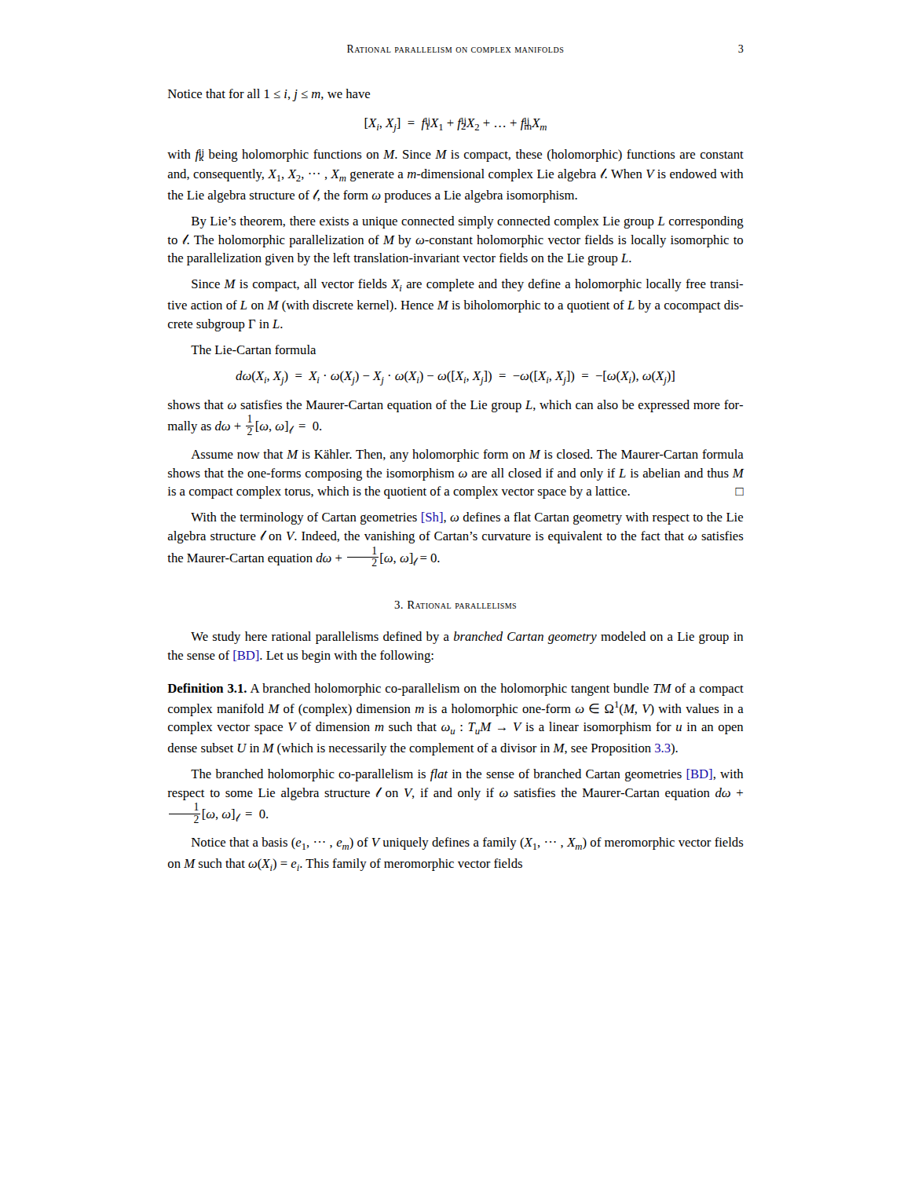Rational parallelism on complex manifolds 3
Notice that for all 1 ≤ i, j ≤ m, we have
[Xi, Xj] = fij 1 X 1 + fij 2 X 2 + … + fij m Xm
with fij k being holomorphic functions on M. Since M is compact, these (holomorphic) functions are constant and, consequently, X 1, X 2, ··· , Xm generate a m-dimensional complex Lie algebra 𝓁. When V is endowed with the Lie algebra structure of 𝓁, the form ω produces a Lie algebra isomorphism.
By Lie’s theorem, there exists a unique connected simply connected complex Lie group L corresponding to 𝓁. The holomorphic parallelization of M by ω-constant holomorphic vector fields is locally isomorphic to the parallelization given by the left translation-invariant vector fields on the Lie group L.
Since M is compact, all vector fields Xi are complete and they define a holomorphic locally free transitive action of L on M (with discrete kernel). Hence M is biholomorphic to a quotient of L by a cocompact discrete subgroup Γ in L.
The Lie-Cartan formula
dω(Xi, Xj) = Xi · ω(Xj) − Xj · ω(Xi) − ω([Xi, Xj]) = −ω([Xi, Xj]) = −[ω(Xi), ω(Xj)]
shows that ω satisfies the Maurer-Cartan equation of the Lie group L, which can also be expressed more formally as dω + 12[ω, ω]𝓁 = 0.
Assume now that M is Kähler. Then, any holomorphic form on M is closed. The Maurer-Cartan formula shows that the one-forms composing the isomorphism ω are all closed if and only if L is abelian and thus M is a compact complex torus, which is the quotient of a complex vector space by a lattice. □
With the terminology of Cartan geometries [Sh], ω defines a flat Cartan geometry with respect to the Lie algebra structure 𝓁 on V. Indeed, the vanishing of Cartan’s curvature is equivalent to the fact that ω satisfies the Maurer-Cartan equation dω + 12[ω, ω]𝓁 = 0.
3. Rational parallelisms
We study here rational parallelisms defined by a branched Cartan geometry modeled on a Lie group in the sense of [BD]. Let us begin with the following:
Definition 3.1. A branched holomorphic co-parallelism on the holomorphic tangent bundle TM of a compact complex manifold M of (complex) dimension m is a holomorphic one-form ω ∈ Ω1(M, V) with values in a complex vector space V of dimension m such that ωu : Tu M → V is a linear isomorphism for u in an open dense subset U in M (which is necessarily the complement of a divisor in M, see Proposition 3.3).
The branched holomorphic co-parallelism is flat in the sense of branched Cartan geometries [BD], with respect to some Lie algebra structure 𝓁 on V, if and only if ω satisfies the Maurer-Cartan equation dω + 12[ω, ω]𝓁 = 0.
Notice that a basis (e 1, ··· , em) of V uniquely defines a family (X 1, ··· , Xm) of meromorphic vector fields on M such that ω(Xi) = ei. This family of meromorphic vector fields